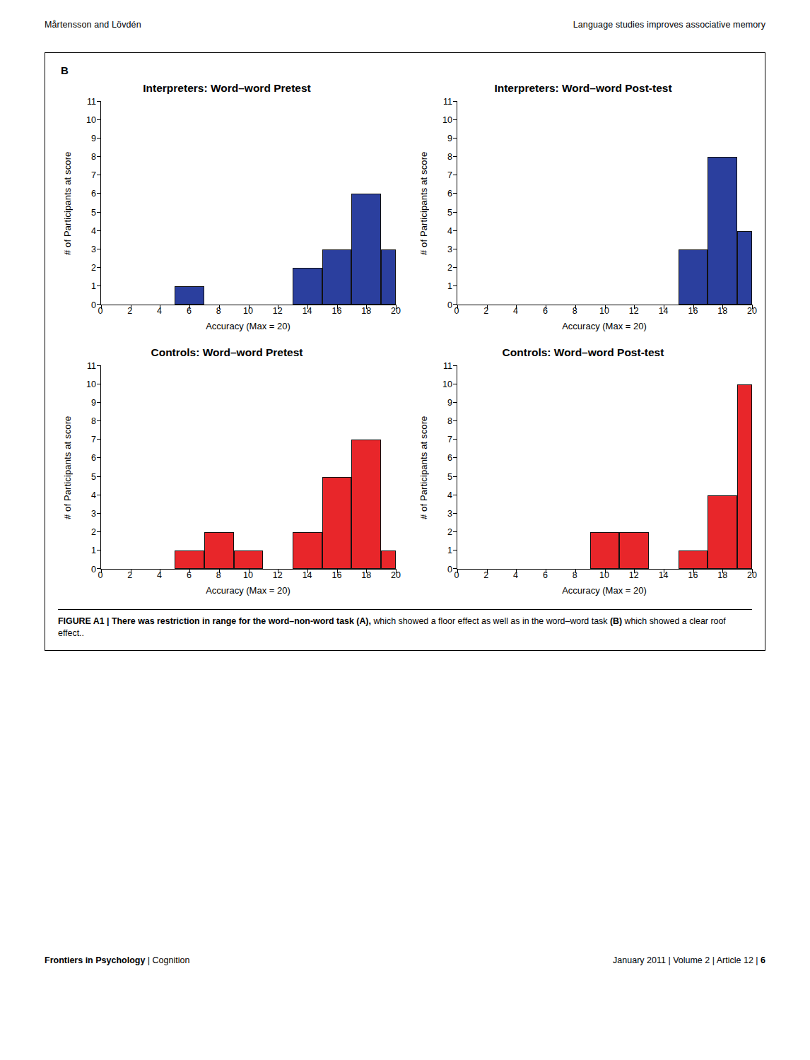Mårtensson and Lövdén
Language studies improves associative memory
B
Interpreters: Word–word Pretest
# of Participants at score
11 10 9 8 7 6 5 4 3 2 1 0
0 2 4 6 8 10 12 14 16 18 20
Accuracy (Max = 20)
Interpreters: Word–word Post-test
# of Participants at score
11 10 9 8 7 6 5 4 3 2 1 0
0 2 4 6 8 10 12 14 16 18 20
Accuracy (Max = 20)
Controls: Word–word Pretest
# of Participants at score
11 10 9 8 7 6 5 4 3 2 1 0
0 2 4 6 8 10 12 14 16 18 20
Accuracy (Max = 20)
Controls: Word–word Post-test
# of Participants at score
11 10 9 8 7 6 5 4 3 2 1 0
0 2 4 6 8 10 12 14 16 18 20
Accuracy (Max = 20)
FIGURE A1 | There was restriction in range for the word–non-word task (A), which showed a floor effect as well as in the word–word task (B) which showed a clear roof effect..
Frontiers in Psychology | Cognition
January 2011 | Volume 2 | Article 12 | 6